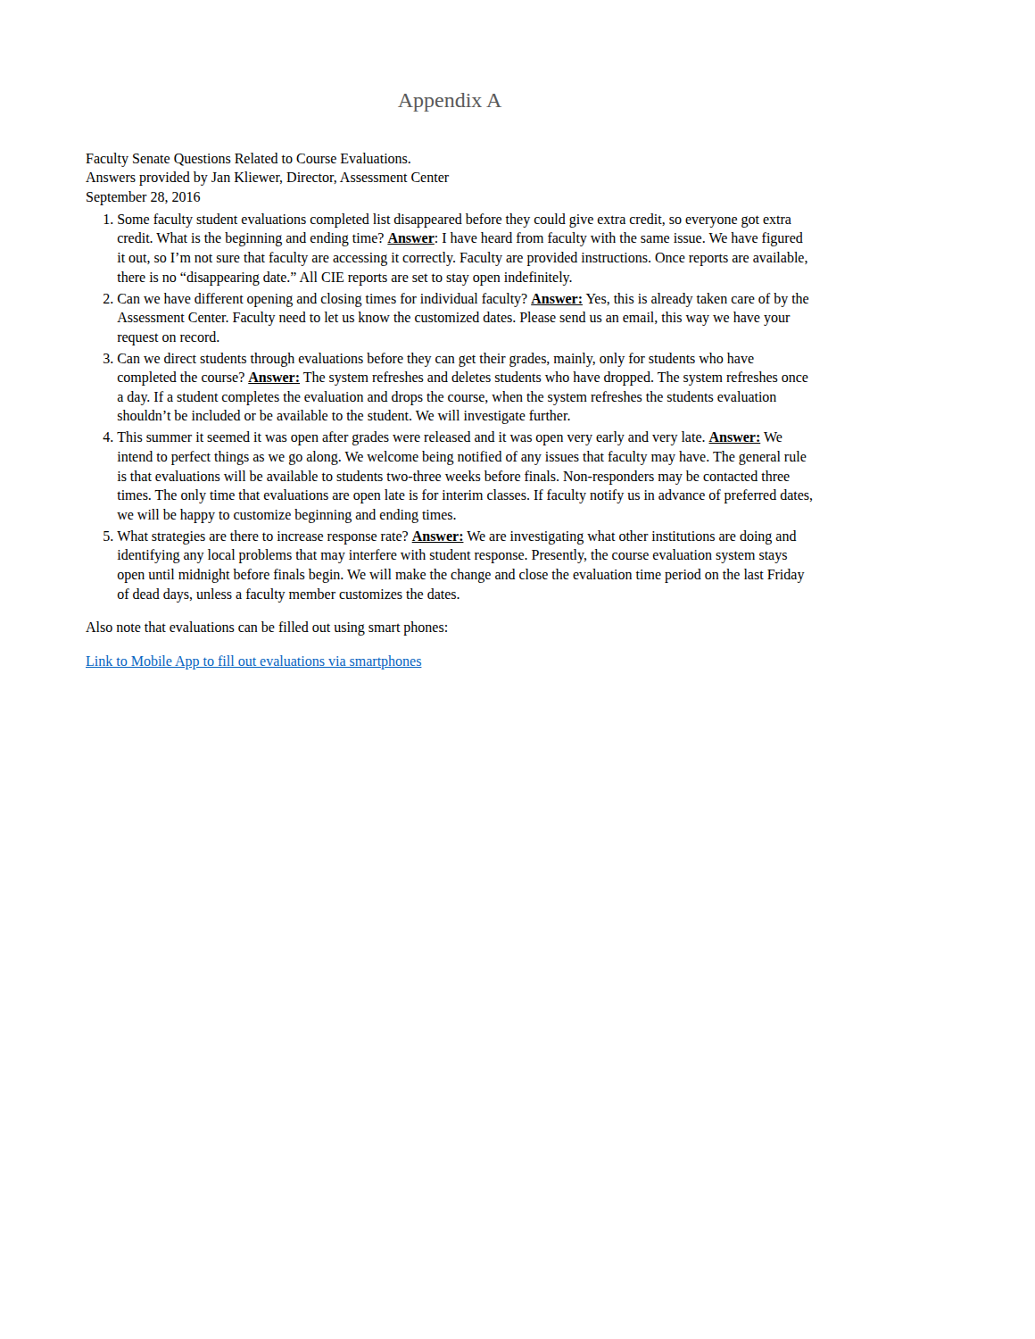Appendix A
Faculty Senate Questions Related to Course Evaluations.
Answers provided by Jan Kliewer, Director, Assessment Center
September 28, 2016
Some faculty student evaluations completed list disappeared before they could give extra credit, so everyone got extra credit. What is the beginning and ending time? Answer: I have heard from faculty with the same issue. We have figured it out, so I’m not sure that faculty are accessing it correctly. Faculty are provided instructions. Once reports are available, there is no “disappearing date.” All CIE reports are set to stay open indefinitely.
Can we have different opening and closing times for individual faculty? Answer: Yes, this is already taken care of by the Assessment Center. Faculty need to let us know the customized dates. Please send us an email, this way we have your request on record.
Can we direct students through evaluations before they can get their grades, mainly, only for students who have completed the course? Answer: The system refreshes and deletes students who have dropped. The system refreshes once a day. If a student completes the evaluation and drops the course, when the system refreshes the students evaluation shouldn’t be included or be available to the student. We will investigate further.
This summer it seemed it was open after grades were released and it was open very early and very late. Answer: We intend to perfect things as we go along. We welcome being notified of any issues that faculty may have. The general rule is that evaluations will be available to students two-three weeks before finals. Non-responders may be contacted three times. The only time that evaluations are open late is for interim classes. If faculty notify us in advance of preferred dates, we will be happy to customize beginning and ending times.
What strategies are there to increase response rate? Answer: We are investigating what other institutions are doing and identifying any local problems that may interfere with student response. Presently, the course evaluation system stays open until midnight before finals begin. We will make the change and close the evaluation time period on the last Friday of dead days, unless a faculty member customizes the dates.
Also note that evaluations can be filled out using smart phones:
Link to Mobile App to fill out evaluations via smartphones